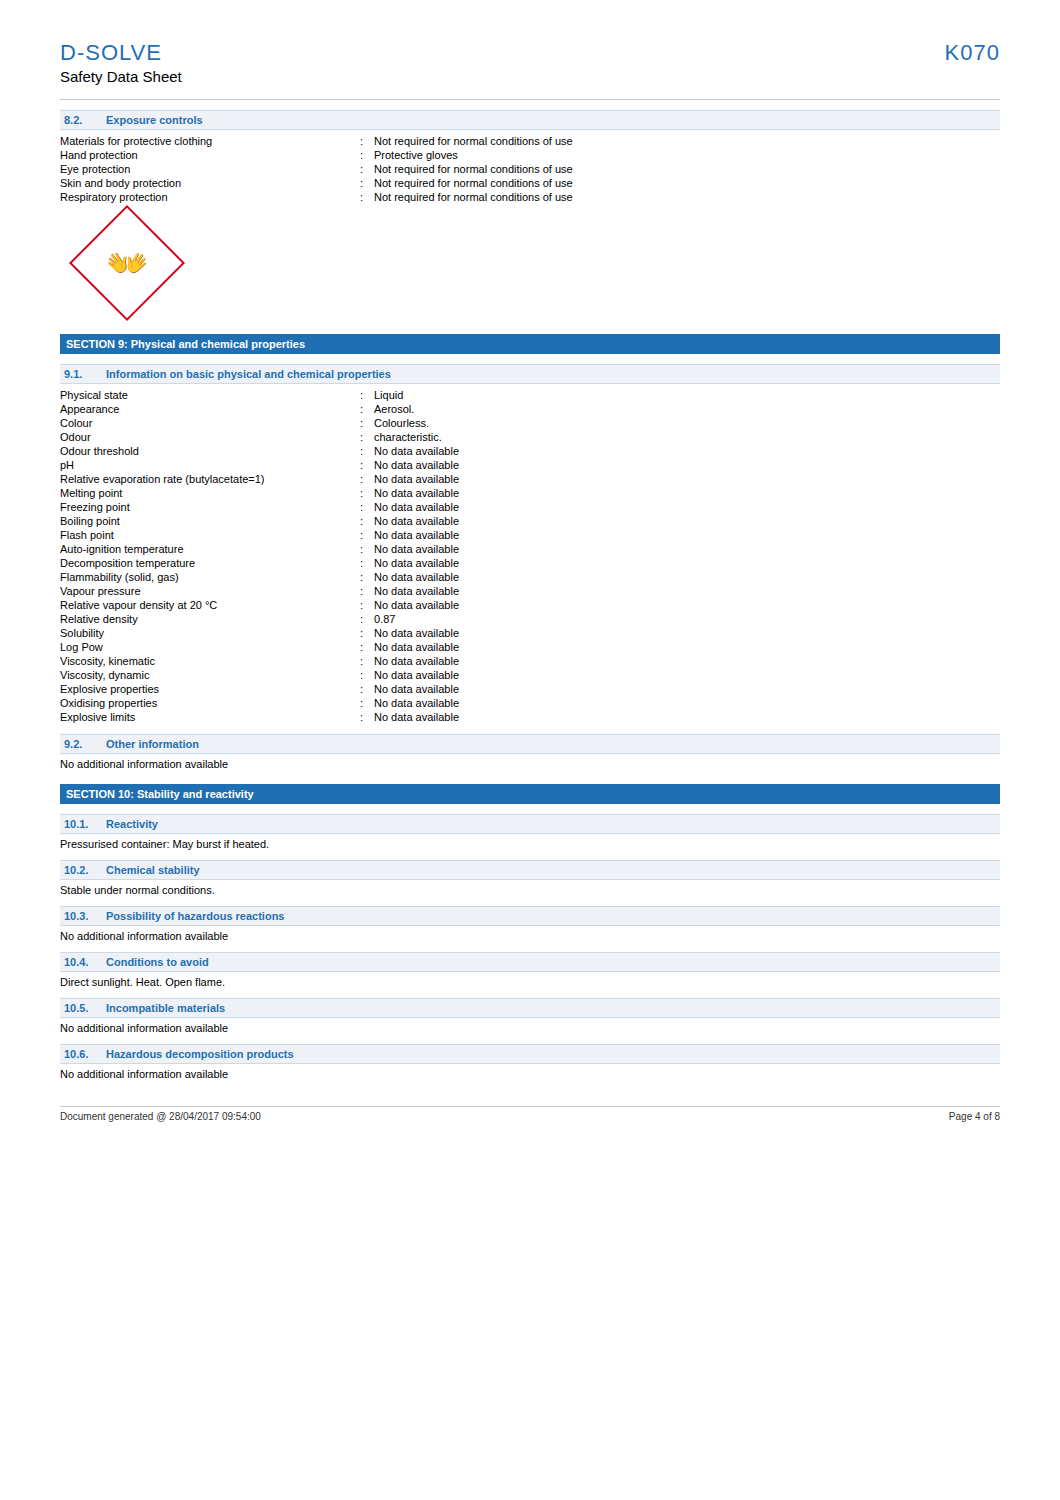D-SOLVE
K070
Safety Data Sheet
8.2. Exposure controls
| Materials for protective clothing | : | Not required for normal conditions of use |
| Hand protection | : | Protective gloves |
| Eye protection | : | Not required for normal conditions of use |
| Skin and body protection | : | Not required for normal conditions of use |
| Respiratory protection | : | Not required for normal conditions of use |
👐
SECTION 9: Physical and chemical properties
9.1. Information on basic physical and chemical properties
| Physical state | : | Liquid |
| Appearance | : | Aerosol. |
| Colour | : | Colourless. |
| Odour | : | characteristic. |
| Odour threshold | : | No data available |
| pH | : | No data available |
| Relative evaporation rate (butylacetate=1) | : | No data available |
| Melting point | : | No data available |
| Freezing point | : | No data available |
| Boiling point | : | No data available |
| Flash point | : | No data available |
| Auto-ignition temperature | : | No data available |
| Decomposition temperature | : | No data available |
| Flammability (solid, gas) | : | No data available |
| Vapour pressure | : | No data available |
| Relative vapour density at 20 °C | : | No data available |
| Relative density | : | 0.87 |
| Solubility | : | No data available |
| Log Pow | : | No data available |
| Viscosity, kinematic | : | No data available |
| Viscosity, dynamic | : | No data available |
| Explosive properties | : | No data available |
| Oxidising properties | : | No data available |
| Explosive limits | : | No data available |
9.2. Other information
No additional information available
SECTION 10: Stability and reactivity
10.1. Reactivity
Pressurised container: May burst if heated.
10.2. Chemical stability
Stable under normal conditions.
10.3. Possibility of hazardous reactions
No additional information available
10.4. Conditions to avoid
Direct sunlight. Heat. Open flame.
10.5. Incompatible materials
No additional information available
10.6. Hazardous decomposition products
No additional information available
Document generated @ 28/04/2017 09:54:00
Page 4 of 8